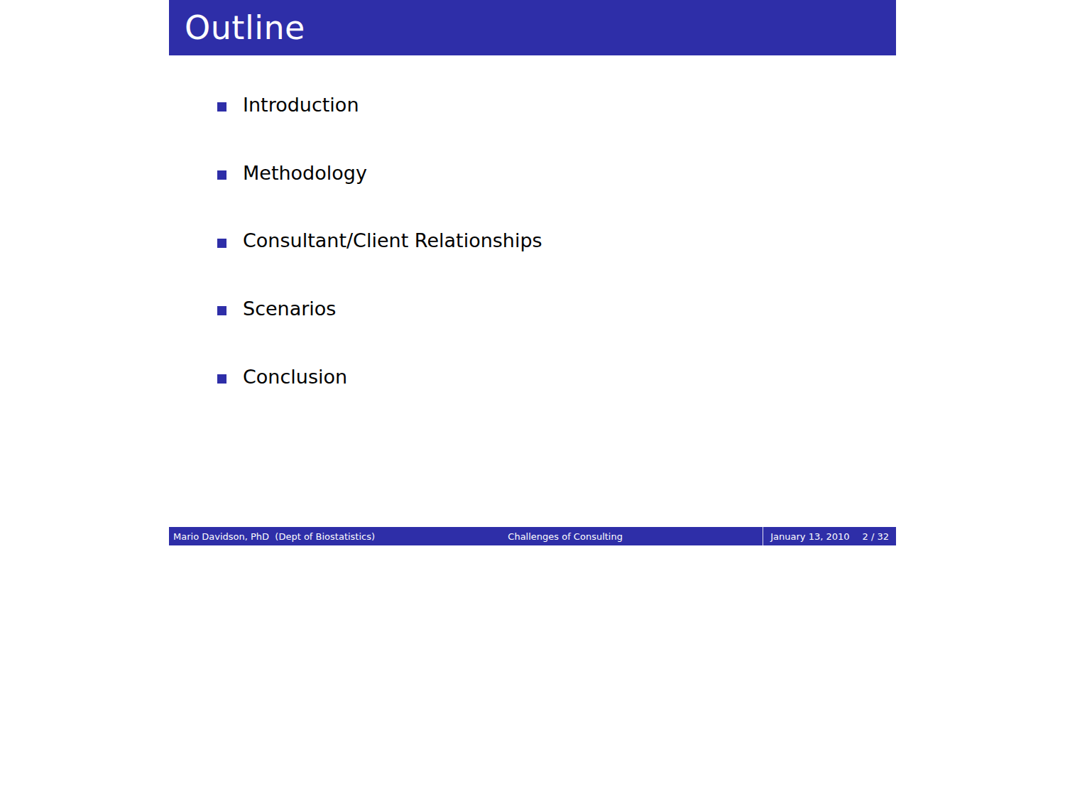Outline
Introduction
Methodology
Consultant/Client Relationships
Scenarios
Conclusion
Mario Davidson, PhD (Dept of Biostatistics) Challenges of Consulting January 13, 2010 2 / 32